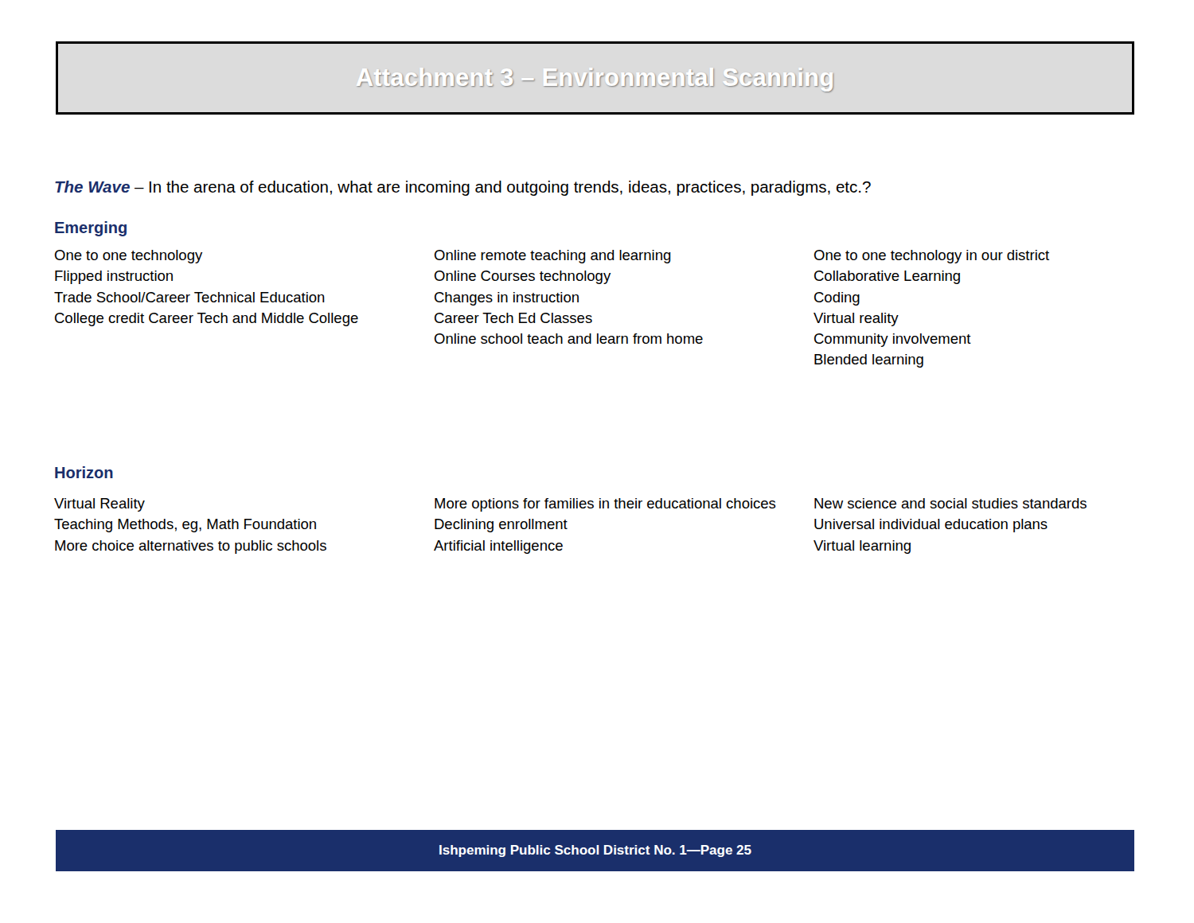Attachment 3 – Environmental Scanning
The Wave – In the arena of education, what are incoming and outgoing trends, ideas, practices, paradigms, etc.?
Emerging
One to one technology Flipped instruction Trade School/Career Technical Education College credit Career Tech and Middle College
Online remote teaching and learning Online Courses technology Changes in instruction Career Tech Ed Classes Online school teach and learn from home
One to one technology in our district Collaborative Learning Coding Virtual reality Community involvement Blended learning
Horizon
Virtual Reality Teaching Methods, eg, Math Foundation More choice alternatives to public schools
More options for families in their educational choices Declining enrollment Artificial intelligence
New science and social studies standards Universal individual education plans Virtual learning
Ishpeming Public School District No. 1—Page 25